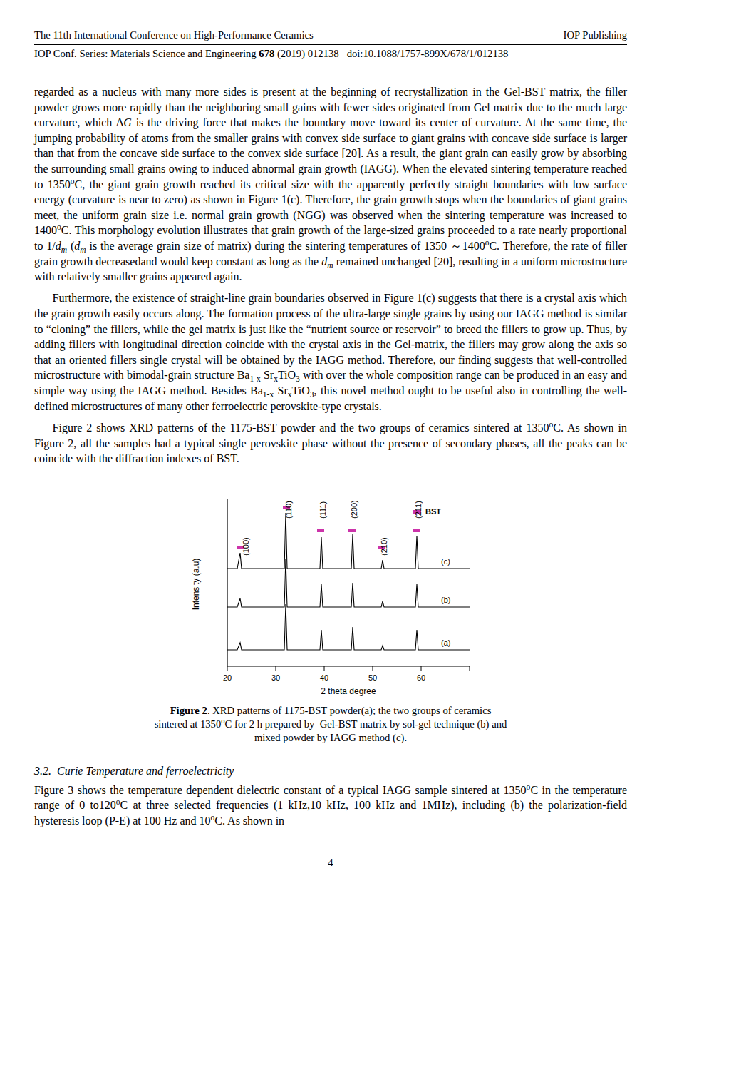The 11th International Conference on High-Performance Ceramics
IOP Publishing
IOP Conf. Series: Materials Science and Engineering 678 (2019) 012138 doi:10.1088/1757-899X/678/1/012138
regarded as a nucleus with many more sides is present at the beginning of recrystallization in the Gel-BST matrix, the filler powder grows more rapidly than the neighboring small gains with fewer sides originated from Gel matrix due to the much large curvature, which ΔG is the driving force that makes the boundary move toward its center of curvature. At the same time, the jumping probability of atoms from the smaller grains with convex side surface to giant grains with concave side surface is larger than that from the concave side surface to the convex side surface [20]. As a result, the giant grain can easily grow by absorbing the surrounding small grains owing to induced abnormal grain growth (IAGG). When the elevated sintering temperature reached to 1350oC, the giant grain growth reached its critical size with the apparently perfectly straight boundaries with low surface energy (curvature is near to zero) as shown in Figure 1(c). Therefore, the grain growth stops when the boundaries of giant grains meet, the uniform grain size i.e. normal grain growth (NGG) was observed when the sintering temperature was increased to 1400oC. This morphology evolution illustrates that grain growth of the large-sized grains proceeded to a rate nearly proportional to 1/dm (dm is the average grain size of matrix) during the sintering temperatures of 1350 ～1400oC. Therefore, the rate of filler grain growth decreasedand would keep constant as long as the dm remained unchanged [20], resulting in a uniform microstructure with relatively smaller grains appeared again.
Furthermore, the existence of straight-line grain boundaries observed in Figure 1(c) suggests that there is a crystal axis which the grain growth easily occurs along. The formation process of the ultra-large single grains by using our IAGG method is similar to “cloning” the fillers, while the gel matrix is just like the “nutrient source or reservoir” to breed the fillers to grow up. Thus, by adding fillers with longitudinal direction coincide with the crystal axis in the Gel-matrix, the fillers may grow along the axis so that an oriented fillers single crystal will be obtained by the IAGG method. Therefore, our finding suggests that well-controlled microstructure with bimodal-grain structure Ba1-x SrxTiO3 with over the whole composition range can be produced in an easy and simple way using the IAGG method. Besides Ba1-x SrxTiO3, this novel method ought to be useful also in controlling the well-defined microstructures of many other ferroelectric perovskite-type crystals.
Figure 2 shows XRD patterns of the 1175-BST powder and the two groups of ceramics sintered at 1350oC. As shown in Figure 2, all the samples had a typical single perovskite phase without the presence of secondary phases, all the peaks can be coincide with the diffraction indexes of BST.
20 30 40 50 60 2 theta degree Intensity (a.u) BST (100) (110) (111) (200) (210) (211) (c) (b) (a)
Figure 2. XRD patterns of 1175-BST powder(a); the two groups of ceramics sintered at 1350oC for 2 h prepared by Gel-BST matrix by sol-gel technique (b) and mixed powder by IAGG method (c).
3.2. Curie Temperature and ferroelectricity
Figure 3 shows the temperature dependent dielectric constant of a typical IAGG sample sintered at 1350oC in the temperature range of 0 to120oC at three selected frequencies (1 kHz,10 kHz, 100 kHz and 1MHz), including (b) the polarization-field hysteresis loop (P-E) at 100 Hz and 10oC. As shown in
4